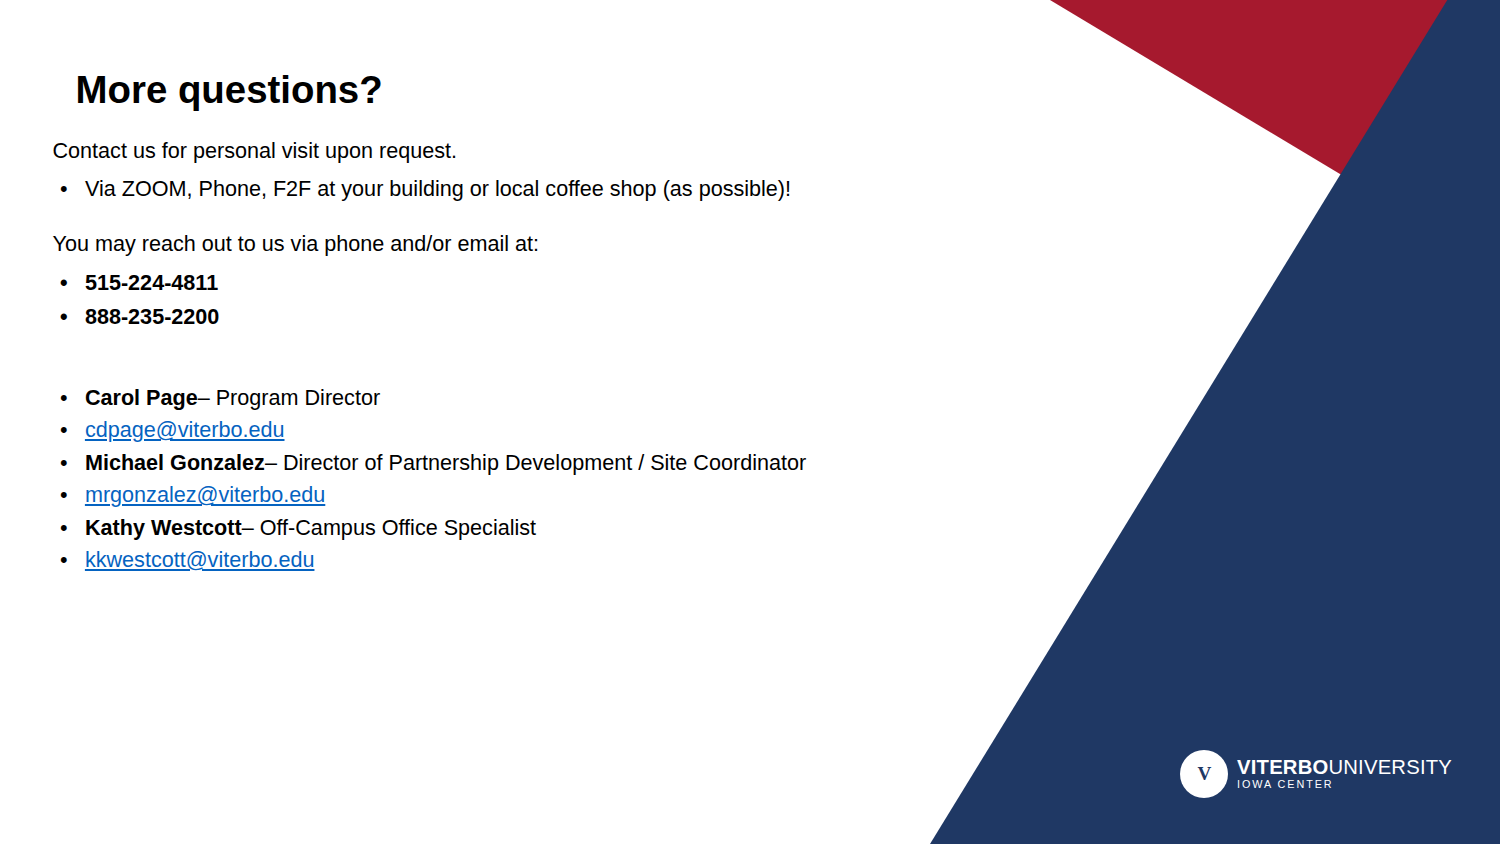More questions?
Contact us for personal visit upon request.
Via ZOOM, Phone, F2F at your building or local coffee shop (as possible)!
You may reach out to us via phone and/or email at:
515-224-4811
888-235-2200
Carol Page– Program Director
cdpage@viterbo.edu
Michael Gonzalez– Director of Partnership Development / Site Coordinator
mrgonzalez@viterbo.edu
Kathy Westcott– Off-Campus Office Specialist
kkwestcott@viterbo.edu
V
VITERBO UNIVERSITY
IOWA CENTER